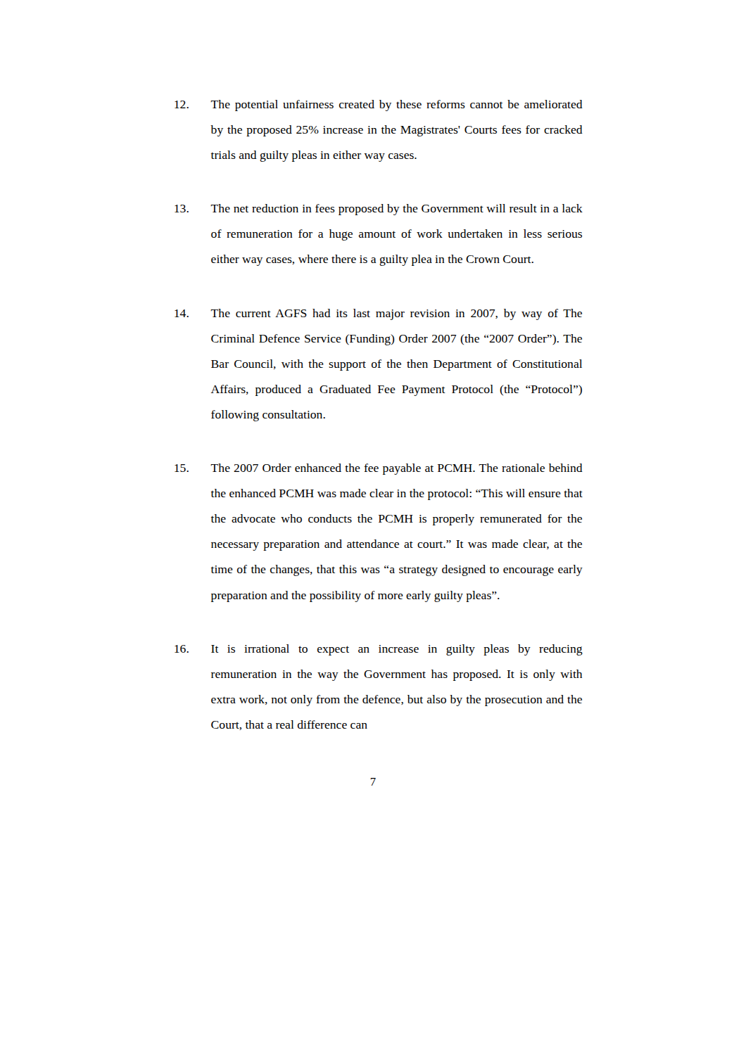The potential unfairness created by these reforms cannot be ameliorated by the proposed 25% increase in the Magistrates' Courts fees for cracked trials and guilty pleas in either way cases.
The net reduction in fees proposed by the Government will result in a lack of remuneration for a huge amount of work undertaken in less serious either way cases, where there is a guilty plea in the Crown Court.
The current AGFS had its last major revision in 2007, by way of The Criminal Defence Service (Funding) Order 2007 (the “2007 Order”). The Bar Council, with the support of the then Department of Constitutional Affairs, produced a Graduated Fee Payment Protocol (the “Protocol”) following consultation.
The 2007 Order enhanced the fee payable at PCMH. The rationale behind the enhanced PCMH was made clear in the protocol: “This will ensure that the advocate who conducts the PCMH is properly remunerated for the necessary preparation and attendance at court.” It was made clear, at the time of the changes, that this was “a strategy designed to encourage early preparation and the possibility of more early guilty pleas”.
It is irrational to expect an increase in guilty pleas by reducing remuneration in the way the Government has proposed. It is only with extra work, not only from the defence, but also by the prosecution and the Court, that a real difference can
7